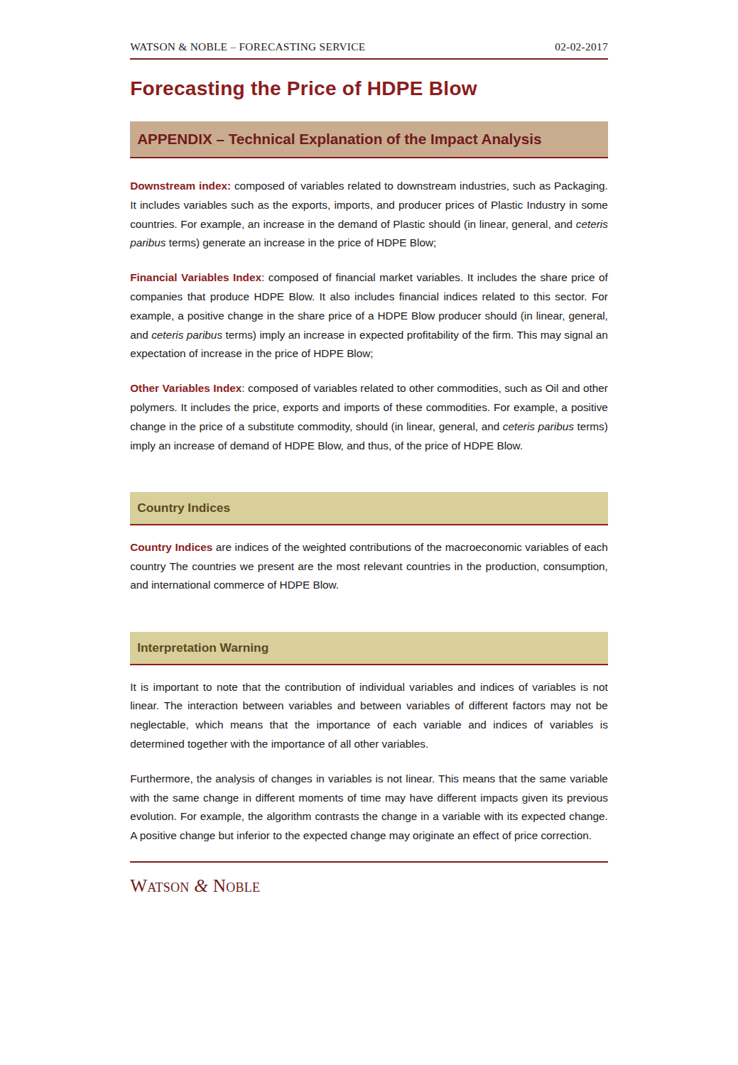Watson & Noble – Forecasting Service
02-02-2017
Forecasting the Price of HDPE Blow
APPENDIX – Technical Explanation of the Impact Analysis
Downstream index: composed of variables related to downstream industries, such as Packaging. It includes variables such as the exports, imports, and producer prices of Plastic Industry in some countries. For example, an increase in the demand of Plastic should (in linear, general, and ceteris paribus terms) generate an increase in the price of HDPE Blow;
Financial Variables Index: composed of financial market variables. It includes the share price of companies that produce HDPE Blow. It also includes financial indices related to this sector. For example, a positive change in the share price of a HDPE Blow producer should (in linear, general, and ceteris paribus terms) imply an increase in expected profitability of the firm. This may signal an expectation of increase in the price of HDPE Blow;
Other Variables Index: composed of variables related to other commodities, such as Oil and other polymers. It includes the price, exports and imports of these commodities. For example, a positive change in the price of a substitute commodity, should (in linear, general, and ceteris paribus terms) imply an increase of demand of HDPE Blow, and thus, of the price of HDPE Blow.
Country Indices
Country Indices are indices of the weighted contributions of the macroeconomic variables of each country The countries we present are the most relevant countries in the production, consumption, and international commerce of HDPE Blow.
Interpretation Warning
It is important to note that the contribution of individual variables and indices of variables is not linear. The interaction between variables and between variables of different factors may not be neglectable, which means that the importance of each variable and indices of variables is determined together with the importance of all other variables.
Furthermore, the analysis of changes in variables is not linear. This means that the same variable with the same change in different moments of time may have different impacts given its previous evolution. For example, the algorithm contrasts the change in a variable with its expected change. A positive change but inferior to the expected change may originate an effect of price correction.
Watson & Noble